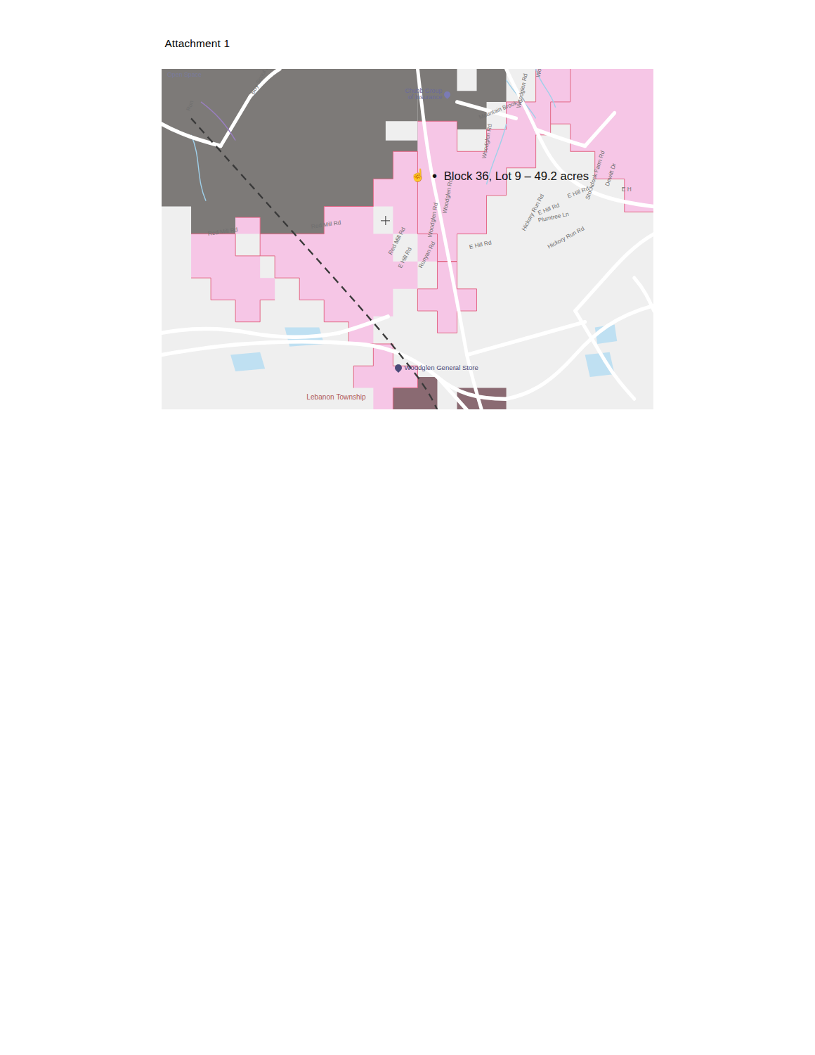Attachment 1
Open Space
Chubb Group
of Insurance
Woodglen General Store
Lebanon Township
☝ • Block 36, Lot 9 – 49.2 acres
Boy Scout Rd
Run
Mountain Brook Ln
Woodglen Rd
Wo
Woodglen Rd
Woodglen Rd
Woodglen Rd
Red Mill Rd
Red Mill Rd
Red Mill Rd
E Hill Rd
Runyan Rd
E Hill Rd
E Hill Rd
E Hill Rd
E H
Plumtree Ln
Hickory Run Rd
Hickory Run Rd
Stockdock Farm Rd
Dewitt Dr